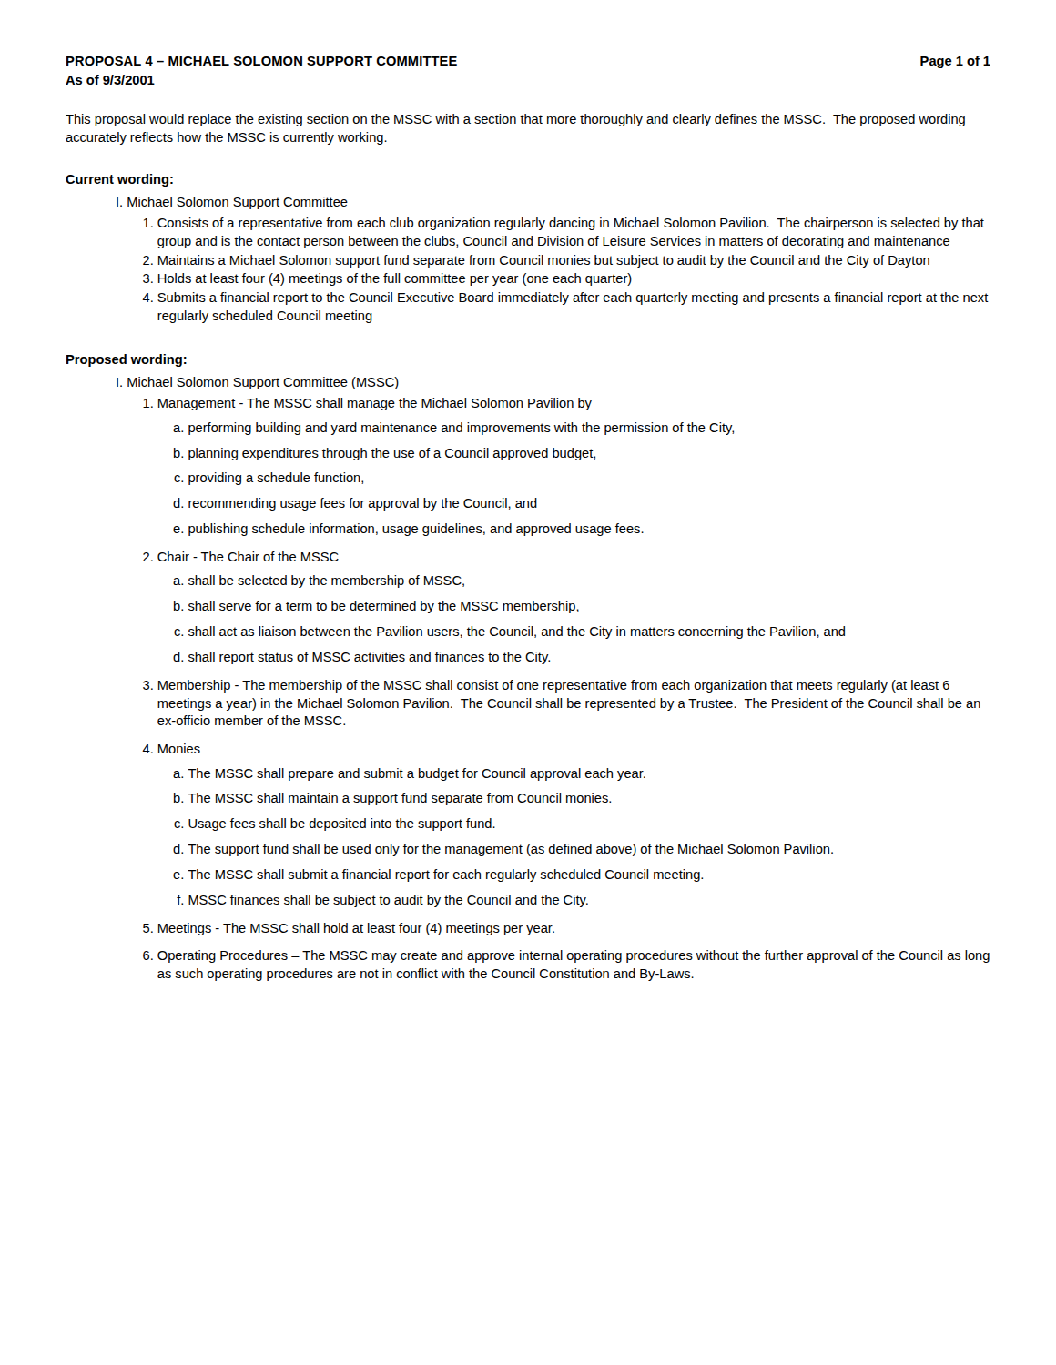PROPOSAL 4 – MICHAEL SOLOMON SUPPORT COMMITTEE Page 1 of 1
As of 9/3/2001
This proposal would replace the existing section on the MSSC with a section that more thoroughly and clearly defines the MSSC. The proposed wording accurately reflects how the MSSC is currently working.
Current wording:
Michael Solomon Support Committee
Consists of a representative from each club organization regularly dancing in Michael Solomon Pavilion. The chairperson is selected by that group and is the contact person between the clubs, Council and Division of Leisure Services in matters of decorating and maintenance
Maintains a Michael Solomon support fund separate from Council monies but subject to audit by the Council and the City of Dayton
Holds at least four (4) meetings of the full committee per year (one each quarter)
Submits a financial report to the Council Executive Board immediately after each quarterly meeting and presents a financial report at the next regularly scheduled Council meeting
Proposed wording:
Michael Solomon Support Committee (MSSC)
Management - The MSSC shall manage the Michael Solomon Pavilion by
performing building and yard maintenance and improvements with the permission of the City,
planning expenditures through the use of a Council approved budget,
providing a schedule function,
recommending usage fees for approval by the Council, and
publishing schedule information, usage guidelines, and approved usage fees.
Chair - The Chair of the MSSC
shall be selected by the membership of MSSC,
shall serve for a term to be determined by the MSSC membership,
shall act as liaison between the Pavilion users, the Council, and the City in matters concerning the Pavilion, and
shall report status of MSSC activities and finances to the City.
Membership - The membership of the MSSC shall consist of one representative from each organization that meets regularly (at least 6 meetings a year) in the Michael Solomon Pavilion. The Council shall be represented by a Trustee. The President of the Council shall be an ex-officio member of the MSSC.
Monies
The MSSC shall prepare and submit a budget for Council approval each year.
The MSSC shall maintain a support fund separate from Council monies.
Usage fees shall be deposited into the support fund.
The support fund shall be used only for the management (as defined above) of the Michael Solomon Pavilion.
The MSSC shall submit a financial report for each regularly scheduled Council meeting.
MSSC finances shall be subject to audit by the Council and the City.
Meetings - The MSSC shall hold at least four (4) meetings per year.
Operating Procedures – The MSSC may create and approve internal operating procedures without the further approval of the Council as long as such operating procedures are not in conflict with the Council Constitution and By-Laws.